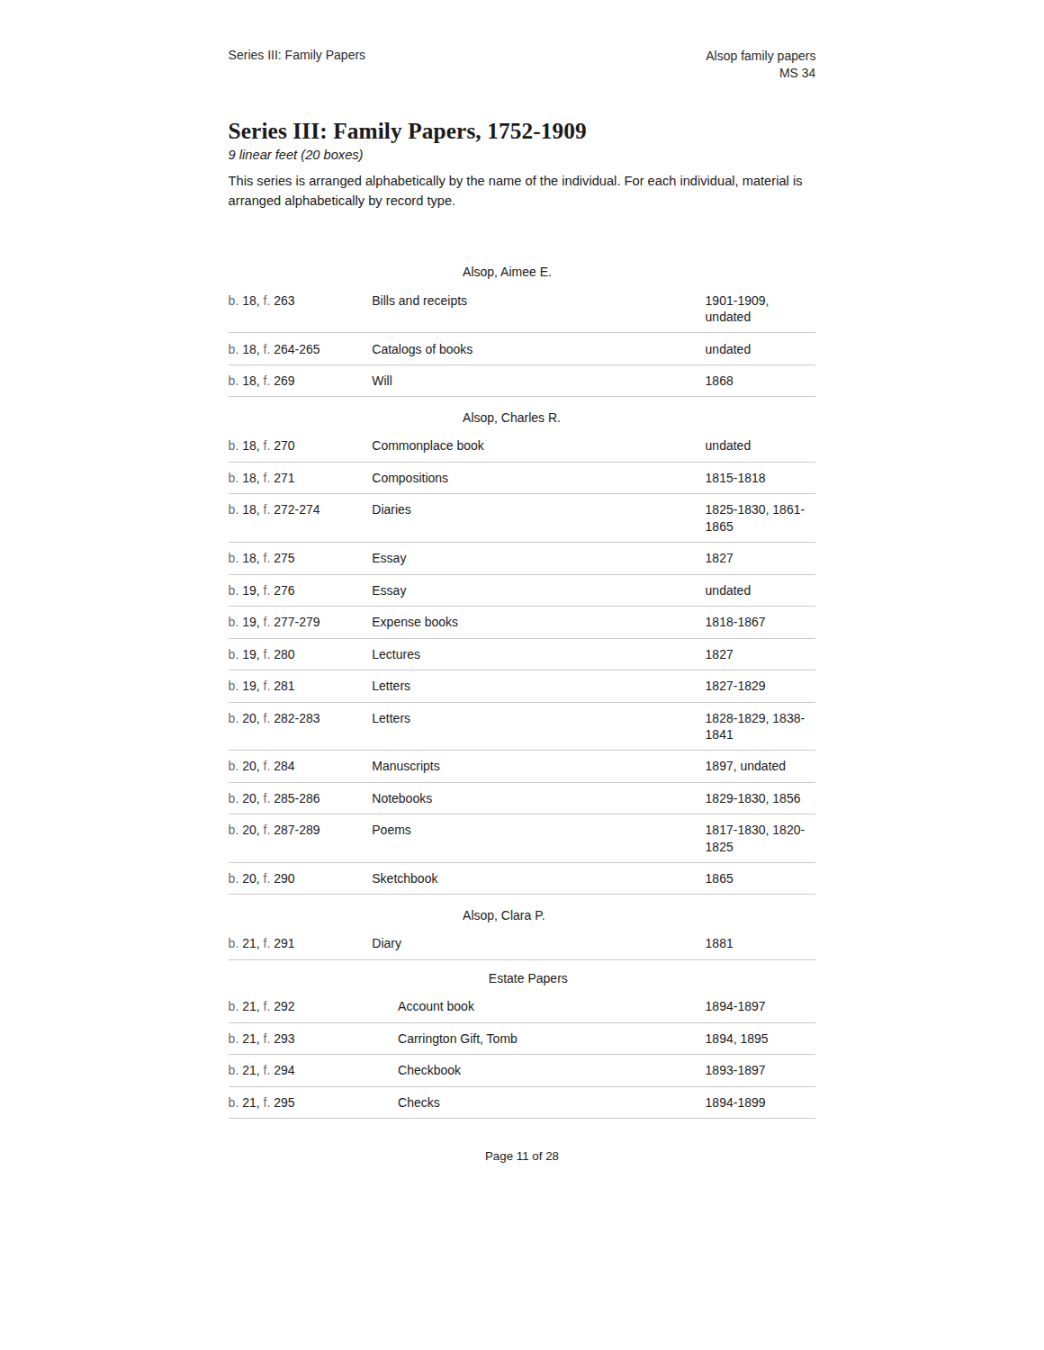Series III: Family Papers
Alsop family papers
MS 34
Series III: Family Papers, 1752-1909
9 linear feet (20 boxes)
This series is arranged alphabetically by the name of the individual. For each individual, material is arranged alphabetically by record type.
| | Alsop, Aimee E. | |
| b. 18, f. 263 | Bills and receipts | 1901-1909, undated |
| b. 18, f. 264-265 | Catalogs of books | undated |
| b. 18, f. 269 | Will | 1868 |
| | Alsop, Charles R. | |
| b. 18, f. 270 | Commonplace book | undated |
| b. 18, f. 271 | Compositions | 1815-1818 |
| b. 18, f. 272-274 | Diaries | 1825-1830, 1861-1865 |
| b. 18, f. 275 | Essay | 1827 |
| b. 19, f. 276 | Essay | undated |
| b. 19, f. 277-279 | Expense books | 1818-1867 |
| b. 19, f. 280 | Lectures | 1827 |
| b. 19, f. 281 | Letters | 1827-1829 |
| b. 20, f. 282-283 | Letters | 1828-1829, 1838-1841 |
| b. 20, f. 284 | Manuscripts | 1897, undated |
| b. 20, f. 285-286 | Notebooks | 1829-1830, 1856 |
| b. 20, f. 287-289 | Poems | 1817-1830, 1820-1825 |
| b. 20, f. 290 | Sketchbook | 1865 |
| | Alsop, Clara P. | |
| b. 21, f. 291 | Diary | 1881 |
| | Estate Papers | |
| b. 21, f. 292 | Account book | 1894-1897 |
| b. 21, f. 293 | Carrington Gift, Tomb | 1894, 1895 |
| b. 21, f. 294 | Checkbook | 1893-1897 |
| b. 21, f. 295 | Checks | 1894-1899 |
Page 11 of 28